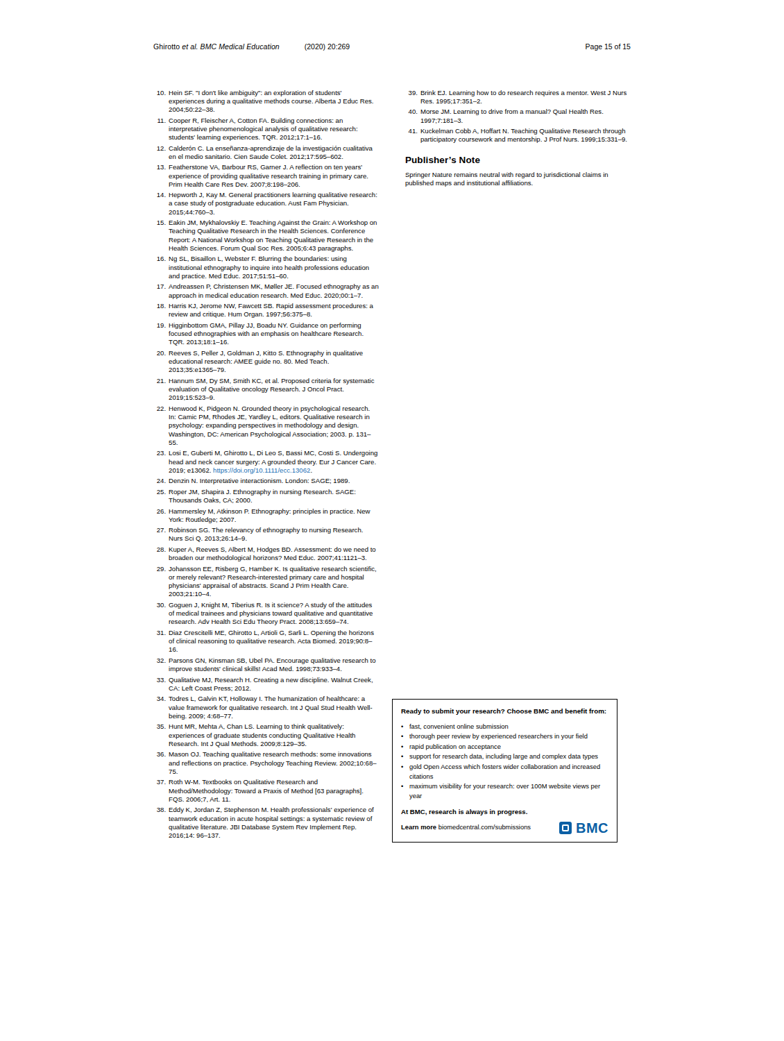Ghirotto et al. BMC Medical Education
(2020) 20:269
Page 15 of 15
Hein SF. "I don't like ambiguity": an exploration of students' experiences during a qualitative methods course. Alberta J Educ Res. 2004;50:22–38.
Cooper R, Fleischer A, Cotton FA. Building connections: an interpretative phenomenological analysis of qualitative research: students' learning experiences. TQR. 2012;17:1–16.
Calderón C. La enseñanza-aprendizaje de la investigación cualitativa en el medio sanitario. Cien Saude Colet. 2012;17:595–602.
Featherstone VA, Barbour RS, Garner J. A reflection on ten years' experience of providing qualitative research training in primary care. Prim Health Care Res Dev. 2007;8:198–206.
Hepworth J, Kay M. General practitioners learning qualitative research: a case study of postgraduate education. Aust Fam Physician. 2015;44:760–3.
Eakin JM, Mykhalovskiy E. Teaching Against the Grain: A Workshop on Teaching Qualitative Research in the Health Sciences. Conference Report: A National Workshop on Teaching Qualitative Research in the Health Sciences. Forum Qual Soc Res. 2005;6:43 paragraphs.
Ng SL, Bisaillon L, Webster F. Blurring the boundaries: using institutional ethnography to inquire into health professions education and practice. Med Educ. 2017;51:51–60.
Andreassen P, Christensen MK, Møller JE. Focused ethnography as an approach in medical education research. Med Educ. 2020;00:1–7.
Harris KJ, Jerome NW, Fawcett SB. Rapid assessment procedures: a review and critique. Hum Organ. 1997;56:375–8.
Higginbottom GMA, Pillay JJ, Boadu NY. Guidance on performing focused ethnographies with an emphasis on healthcare Research. TQR. 2013;18:1–16.
Reeves S, Peller J, Goldman J, Kitto S. Ethnography in qualitative educational research: AMEE guide no. 80. Med Teach. 2013;35:e1365–79.
Hannum SM, Dy SM, Smith KC, et al. Proposed criteria for systematic evaluation of Qualitative oncology Research. J Oncol Pract. 2019;15:523–9.
Henwood K, Pidgeon N. Grounded theory in psychological research. In: Camic PM, Rhodes JE, Yardley L, editors. Qualitative research in psychology: expanding perspectives in methodology and design. Washington, DC: American Psychological Association; 2003. p. 131–55.
Losi E, Guberti M, Ghirotto L, Di Leo S, Bassi MC, Costi S. Undergoing head and neck cancer surgery: A grounded theory. Eur J Cancer Care. 2019; e13062. https://doi.org/10.1111/ecc.13062.
Denzin N. Interpretative interactionism. London: SAGE; 1989.
Roper JM, Shapira J. Ethnography in nursing Research. SAGE: Thousands Oaks, CA; 2000.
Hammersley M, Atkinson P. Ethnography: principles in practice. New York: Routledge; 2007.
Robinson SG. The relevancy of ethnography to nursing Research. Nurs Sci Q. 2013;26:14–9.
Kuper A, Reeves S, Albert M, Hodges BD. Assessment: do we need to broaden our methodological horizons? Med Educ. 2007;41:1121–3.
Johansson EE, Risberg G, Hamber K. Is qualitative research scientific, or merely relevant? Research-interested primary care and hospital physicians' appraisal of abstracts. Scand J Prim Health Care. 2003;21:10–4.
Goguen J, Knight M, Tiberius R. Is it science? A study of the attitudes of medical trainees and physicians toward qualitative and quantitative research. Adv Health Sci Edu Theory Pract. 2008;13:659–74.
Diaz Crescitelli ME, Ghirotto L, Artioli G, Sarli L. Opening the horizons of clinical reasoning to qualitative research. Acta Biomed. 2019;90:8–16.
Parsons GN, Kinsman SB, Ubel PA. Encourage qualitative research to improve students' clinical skills! Acad Med. 1998;73:933–4.
Qualitative MJ, Research H. Creating a new discipline. Walnut Creek, CA: Left Coast Press; 2012.
Todres L, Galvin KT, Holloway I. The humanization of healthcare: a value framework for qualitative research. Int J Qual Stud Health Well-being. 2009; 4:68–77.
Hunt MR, Mehta A, Chan LS. Learning to think qualitatively: experiences of graduate students conducting Qualitative Health Research. Int J Qual Methods. 2009;8:129–35.
Mason OJ. Teaching qualitative research methods: some innovations and reflections on practice. Psychology Teaching Review. 2002;10:68–75.
Roth W-M. Textbooks on Qualitative Research and Method/Methodology: Toward a Praxis of Method [63 paragraphs]. FQS. 2006;7, Art. 11.
Eddy K, Jordan Z, Stephenson M. Health professionals' experience of teamwork education in acute hospital settings: a systematic review of qualitative literature. JBI Database System Rev Implement Rep. 2016;14: 96–137.
Brink EJ. Learning how to do research requires a mentor. West J Nurs Res. 1995;17:351–2.
Morse JM. Learning to drive from a manual? Qual Health Res. 1997;7:181–3.
Kuckelman Cobb A, Hoffart N. Teaching Qualitative Research through participatory coursework and mentorship. J Prof Nurs. 1999;15:331–9.
Publisher’s Note
Springer Nature remains neutral with regard to jurisdictional claims in published maps and institutional affiliations.
Ready to submit your research? Choose BMC and benefit from:
fast, convenient online submission
thorough peer review by experienced researchers in your field
rapid publication on acceptance
support for research data, including large and complex data types
gold Open Access which fosters wider collaboration and increased citations
maximum visibility for your research: over 100M website views per year
At BMC, research is always in progress.
Learn more biomedcentral.com/submissions
BMC